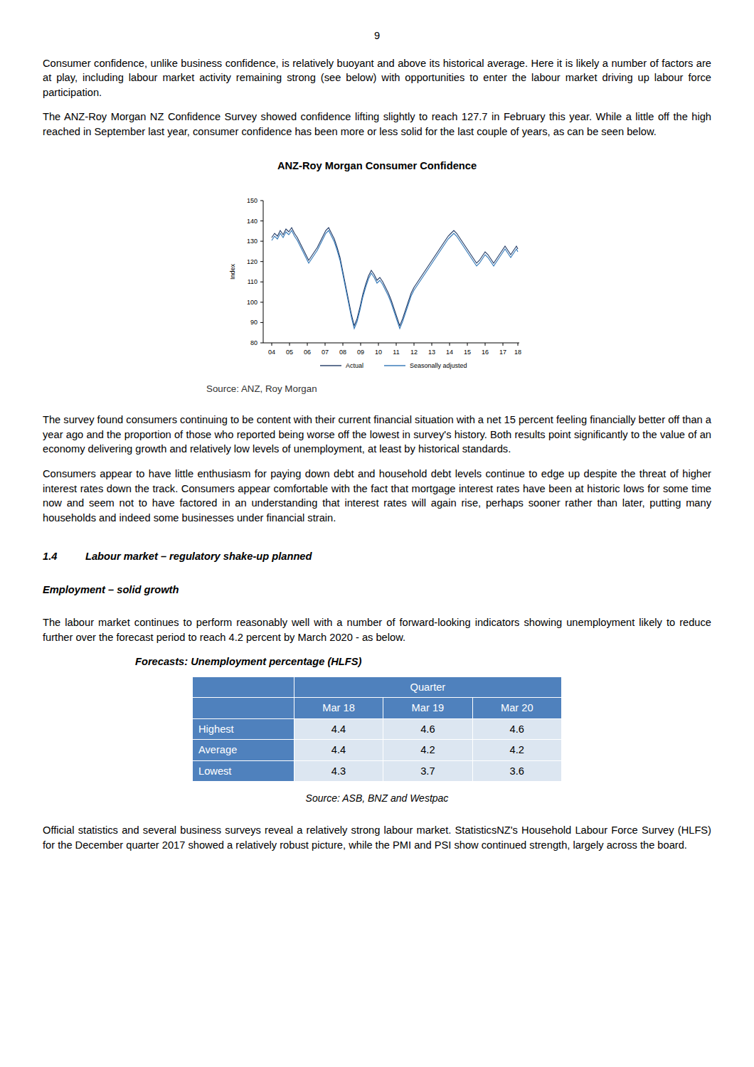9
Consumer confidence, unlike business confidence, is relatively buoyant and above its historical average. Here it is likely a number of factors are at play, including labour market activity remaining strong (see below) with opportunities to enter the labour market driving up labour force participation.
The ANZ-Roy Morgan NZ Confidence Survey showed confidence lifting slightly to reach 127.7 in February this year. While a little off the high reached in September last year, consumer confidence has been more or less solid for the last couple of years, as can be seen below.
ANZ-Roy Morgan Consumer Confidence
150 140 130 120 110 100 90 80 Index 04 05 06 07 08 09 10 11 12 13 14 15 16 17 18 Actual Seasonally adjusted
Source: ANZ, Roy Morgan
The survey found consumers continuing to be content with their current financial situation with a net 15 percent feeling financially better off than a year ago and the proportion of those who reported being worse off the lowest in survey's history. Both results point significantly to the value of an economy delivering growth and relatively low levels of unemployment, at least by historical standards.
Consumers appear to have little enthusiasm for paying down debt and household debt levels continue to edge up despite the threat of higher interest rates down the track. Consumers appear comfortable with the fact that mortgage interest rates have been at historic lows for some time now and seem not to have factored in an understanding that interest rates will again rise, perhaps sooner rather than later, putting many households and indeed some businesses under financial strain.
1.4 Labour market – regulatory shake-up planned
Employment – solid growth
The labour market continues to perform reasonably well with a number of forward-looking indicators showing unemployment likely to reduce further over the forecast period to reach 4.2 percent by March 2020 - as below.
Forecasts: Unemployment percentage (HLFS)
| | Quarter |
| | Mar 18 | Mar 19 | Mar 20 |
| Highest | 4.4 | 4.6 | 4.6 |
| Average | 4.4 | 4.2 | 4.2 |
| Lowest | 4.3 | 3.7 | 3.6 |
Source: ASB, BNZ and Westpac
Official statistics and several business surveys reveal a relatively strong labour market. StatisticsNZ's Household Labour Force Survey (HLFS) for the December quarter 2017 showed a relatively robust picture, while the PMI and PSI show continued strength, largely across the board.